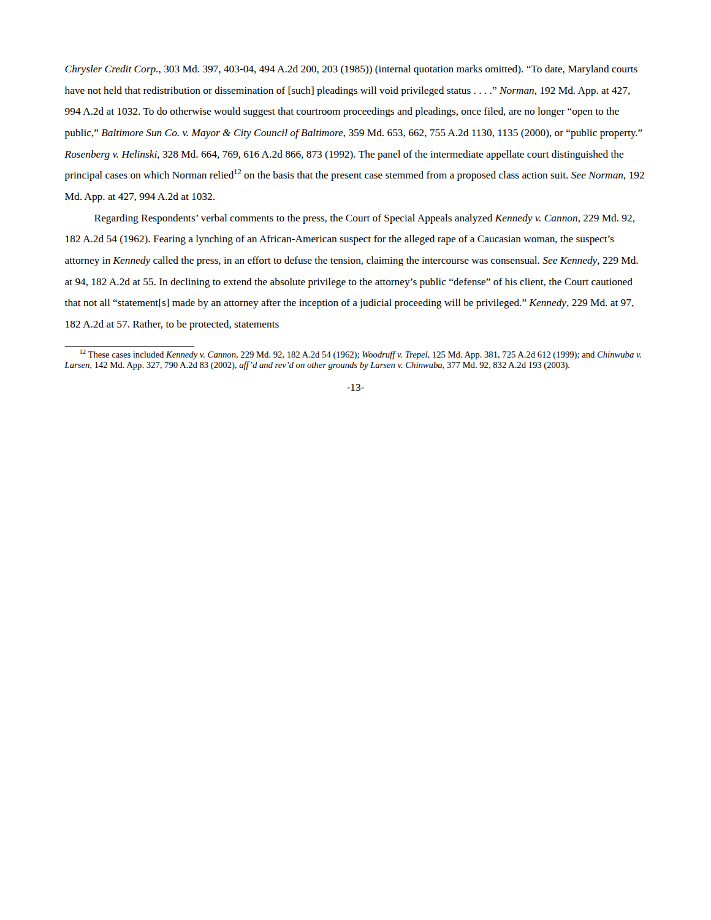Chrysler Credit Corp., 303 Md. 397, 403-04, 494 A.2d 200, 203 (1985)) (internal quotation marks omitted). “To date, Maryland courts have not held that redistribution or dissemination of [such] pleadings will void privileged status . . . .” Norman, 192 Md. App. at 427, 994 A.2d at 1032. To do otherwise would suggest that courtroom proceedings and pleadings, once filed, are no longer “open to the public,” Baltimore Sun Co. v. Mayor & City Council of Baltimore, 359 Md. 653, 662, 755 A.2d 1130, 1135 (2000), or “public property.” Rosenberg v. Helinski, 328 Md. 664, 769, 616 A.2d 866, 873 (1992). The panel of the intermediate appellate court distinguished the principal cases on which Norman relied12 on the basis that the present case stemmed from a proposed class action suit. See Norman, 192 Md. App. at 427, 994 A.2d at 1032.
Regarding Respondents’ verbal comments to the press, the Court of Special Appeals analyzed Kennedy v. Cannon, 229 Md. 92, 182 A.2d 54 (1962). Fearing a lynching of an African-American suspect for the alleged rape of a Caucasian woman, the suspect’s attorney in Kennedy called the press, in an effort to defuse the tension, claiming the intercourse was consensual. See Kennedy, 229 Md. at 94, 182 A.2d at 55. In declining to extend the absolute privilege to the attorney’s public “defense” of his client, the Court cautioned that not all “statement[s] made by an attorney after the inception of a judicial proceeding will be privileged.” Kennedy, 229 Md. at 97, 182 A.2d at 57. Rather, to be protected, statements
12 These cases included Kennedy v. Cannon, 229 Md. 92, 182 A.2d 54 (1962); Woodruff v. Trepel, 125 Md. App. 381, 725 A.2d 612 (1999); and Chinwuba v. Larsen, 142 Md. App. 327, 790 A.2d 83 (2002), aff’d and rev’d on other grounds by Larsen v. Chinwuba, 377 Md. 92, 832 A.2d 193 (2003).
-13-